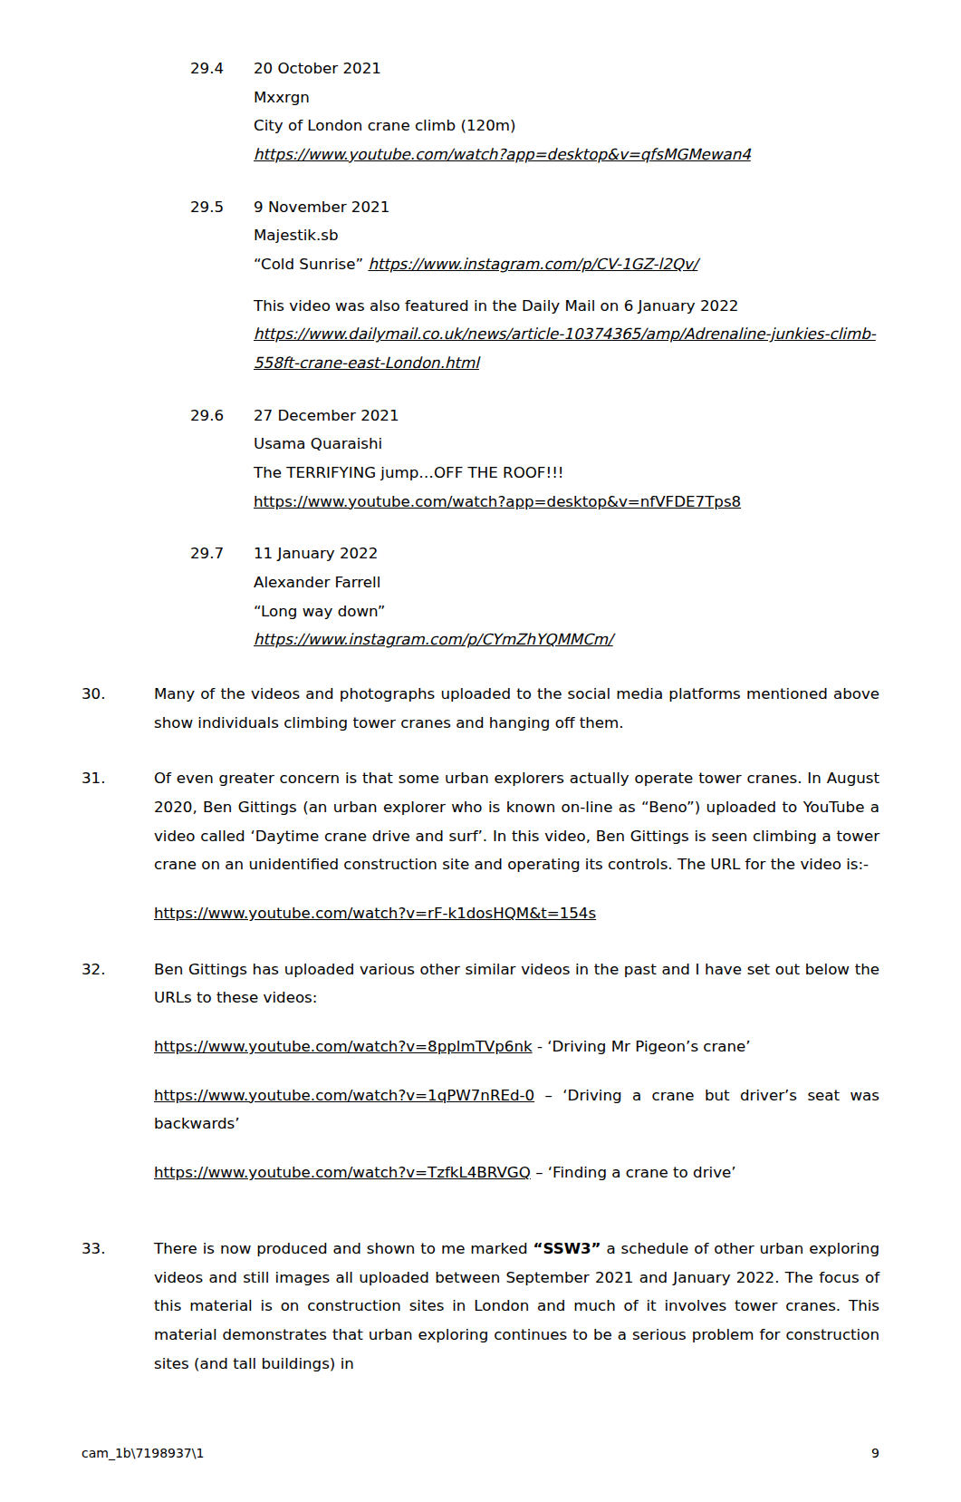29.4
20 October 2021 Mxxrgn City of London crane climb (120m) https://www.youtube.com/watch?app=desktop&v=qfsMGMewan4
29.5
9 November 2021 Majestik.sb “Cold Sunrise” https://www.instagram.com/p/CV-1GZ-l2Qv/
This video was also featured in the Daily Mail on 6 January 2022 https://www.dailymail.co.uk/news/article-10374365/amp/Adrenaline-junkies-climb-558ft-crane-east-London.html
29.6
27 December 2021 Usama Quaraishi The TERRIFYING jump…OFF THE ROOF!!! https://www.youtube.com/watch?app=desktop&v=nfVFDE7Tps8
29.7
11 January 2022 Alexander Farrell “Long way down” https://www.instagram.com/p/CYmZhYQMMCm/
30.
Many of the videos and photographs uploaded to the social media platforms mentioned above show individuals climbing tower cranes and hanging off them.
31.
Of even greater concern is that some urban explorers actually operate tower cranes. In August 2020, Ben Gittings (an urban explorer who is known on-line as “Beno”) uploaded to YouTube a video called ‘Daytime crane drive and surf’. In this video, Ben Gittings is seen climbing a tower crane on an unidentified construction site and operating its controls. The URL for the video is:-
https://www.youtube.com/watch?v=rF-k1dosHQM&t=154s
32.
Ben Gittings has uploaded various other similar videos in the past and I have set out below the URLs to these videos:
https://www.youtube.com/watch?v=8pplmTVp6nk - ‘Driving Mr Pigeon’s crane’
https://www.youtube.com/watch?v=1qPW7nREd-0 – ‘Driving a crane but driver’s seat was backwards’
https://www.youtube.com/watch?v=TzfkL4BRVGQ – ‘Finding a crane to drive’
33.
There is now produced and shown to me marked “SSW3” a schedule of other urban exploring videos and still images all uploaded between September 2021 and January 2022. The focus of this material is on construction sites in London and much of it involves tower cranes. This material demonstrates that urban exploring continues to be a serious problem for construction sites (and tall buildings) in
cam_1b\7198937\1
9